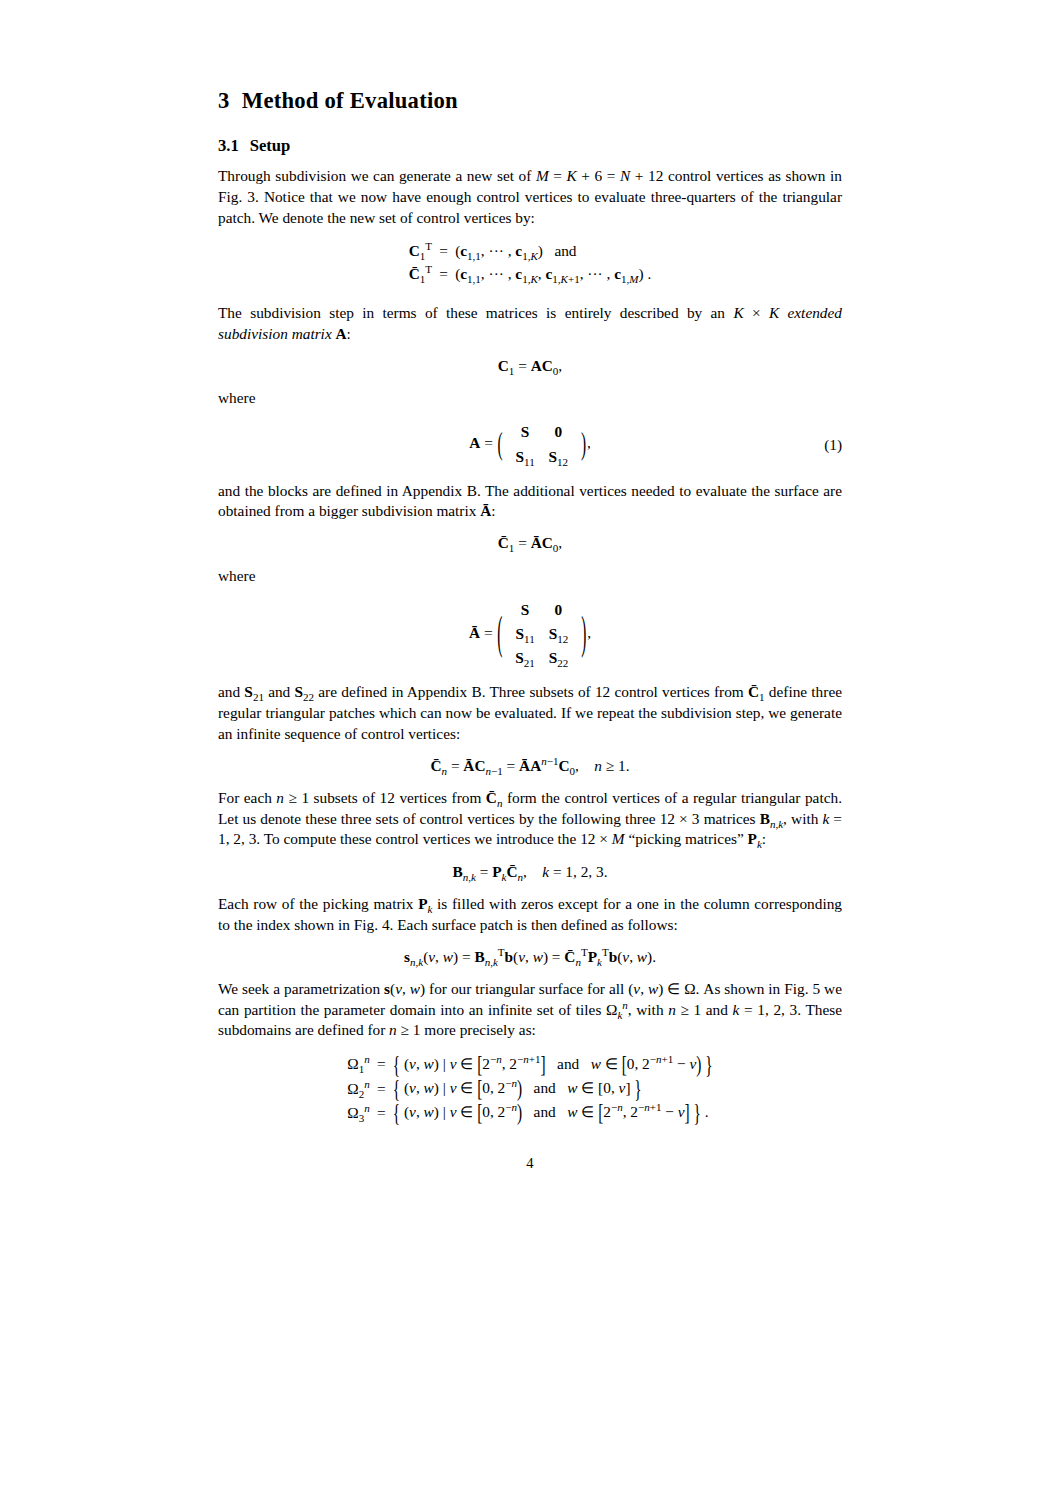3 Method of Evaluation
3.1 Setup
Through subdivision we can generate a new set of M = K + 6 = N + 12 control vertices as shown in Fig. 3. Notice that we now have enough control vertices to evaluate three-quarters of the triangular patch. We denote the new set of control vertices by:
| C 1 T | = | ( c 1,1 , ··· , c 1, K ) and |
| C̄ 1 T | = | ( c 1,1 , ··· , c 1, K , c 1, K +1 , ··· , c 1, M ) . |
The subdivision step in terms of these matrices is entirely described by an K × K extended subdivision matrix A:
C1 = AC0,
where
A = (
| S | 0 |
| S 11 | S 12 |
), (1)
and the blocks are defined in Appendix B. The additional vertices needed to evaluate the surface are obtained from a bigger subdivision matrix Ā:
C̄1 = ĀC0,
where
Ā = (
| S | 0 |
| S 11 | S 12 |
| S 21 | S 22 |
),
and S21 and S22 are defined in Appendix B. Three subsets of 12 control vertices from C̄1 define three regular triangular patches which can now be evaluated. If we repeat the subdivision step, we generate an infinite sequence of control vertices:
C̄n = ĀCn−1 = ĀAn−1C0, n ≥ 1.
For each n ≥ 1 subsets of 12 vertices from C̄n form the control vertices of a regular triangular patch. Let us denote these three sets of control vertices by the following three 12 × 3 matrices Bn,k, with k = 1, 2, 3. To compute these control vertices we introduce the 12 × M “picking matrices” Pk:
Bn,k = PkC̄n, k = 1, 2, 3.
Each row of the picking matrix Pk is filled with zeros except for a one in the column corresponding to the index shown in Fig. 4. Each surface patch is then defined as follows:
sn,k(v, w) = Bn,kTb(v, w) = C̄nTPkTb(v, w).
We seek a parametrization s(v, w) for our triangular surface for all (v, w) ∈ Ω. As shown in Fig. 5 we can partition the parameter domain into an infinite set of tiles Ωkn, with n ≥ 1 and k = 1, 2, 3. These subdomains are defined for n ≥ 1 more precisely as:
| Ω 1 n | = | { ( v , w ) / v ∈ [ 2 − n , 2 − n +1 ] and w ∈ [ 0, 2 − n +1 − v ) } |
| Ω 2 n | = | { ( v , w ) / v ∈ [ 0, 2 − n ) and w ∈ [0, v ] } |
| Ω 3 n | = | { ( v , w ) / v ∈ [ 0, 2 − n ) and w ∈ [ 2 − n , 2 − n +1 − v ] } . |
4